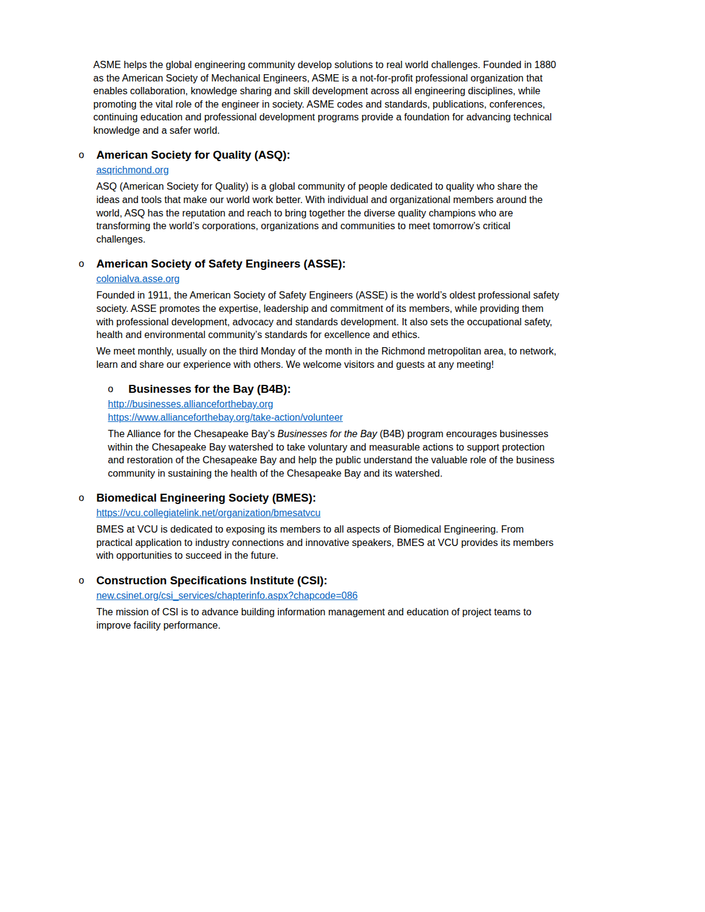ASME helps the global engineering community develop solutions to real world challenges. Founded in 1880 as the American Society of Mechanical Engineers, ASME is a not-for-profit professional organization that enables collaboration, knowledge sharing and skill development across all engineering disciplines, while promoting the vital role of the engineer in society. ASME codes and standards, publications, conferences, continuing education and professional development programs provide a foundation for advancing technical knowledge and a safer world.
o
American Society for Quality (ASQ):
asqrichmond.org
ASQ (American Society for Quality) is a global community of people dedicated to quality who share the ideas and tools that make our world work better. With individual and organizational members around the world, ASQ has the reputation and reach to bring together the diverse quality champions who are transforming the world’s corporations, organizations and communities to meet tomorrow’s critical challenges.
o
American Society of Safety Engineers (ASSE):
colonialva.asse.org
Founded in 1911, the American Society of Safety Engineers (ASSE) is the world’s oldest professional safety society. ASSE promotes the expertise, leadership and commitment of its members, while providing them with professional development, advocacy and standards development. It also sets the occupational safety, health and environmental community’s standards for excellence and ethics.
We meet monthly, usually on the third Monday of the month in the Richmond metropolitan area, to network, learn and share our experience with others. We welcome visitors and guests at any meeting!
o
Businesses for the Bay (B4B):
http://businesses.allianceforthebay.org https://www.allianceforthebay.org/take-action/volunteer
The Alliance for the Chesapeake Bay’s Businesses for the Bay (B4B) program encourages businesses within the Chesapeake Bay watershed to take voluntary and measurable actions to support protection and restoration of the Chesapeake Bay and help the public understand the valuable role of the business community in sustaining the health of the Chesapeake Bay and its watershed.
o
Biomedical Engineering Society (BMES):
https://vcu.collegiatelink.net/organization/bmesatvcu
BMES at VCU is dedicated to exposing its members to all aspects of Biomedical Engineering. From practical application to industry connections and innovative speakers, BMES at VCU provides its members with opportunities to succeed in the future.
o
Construction Specifications Institute (CSI):
new.csinet.org/csi_services/chapterinfo.aspx?chapcode=086
The mission of CSI is to advance building information management and education of project teams to improve facility performance.